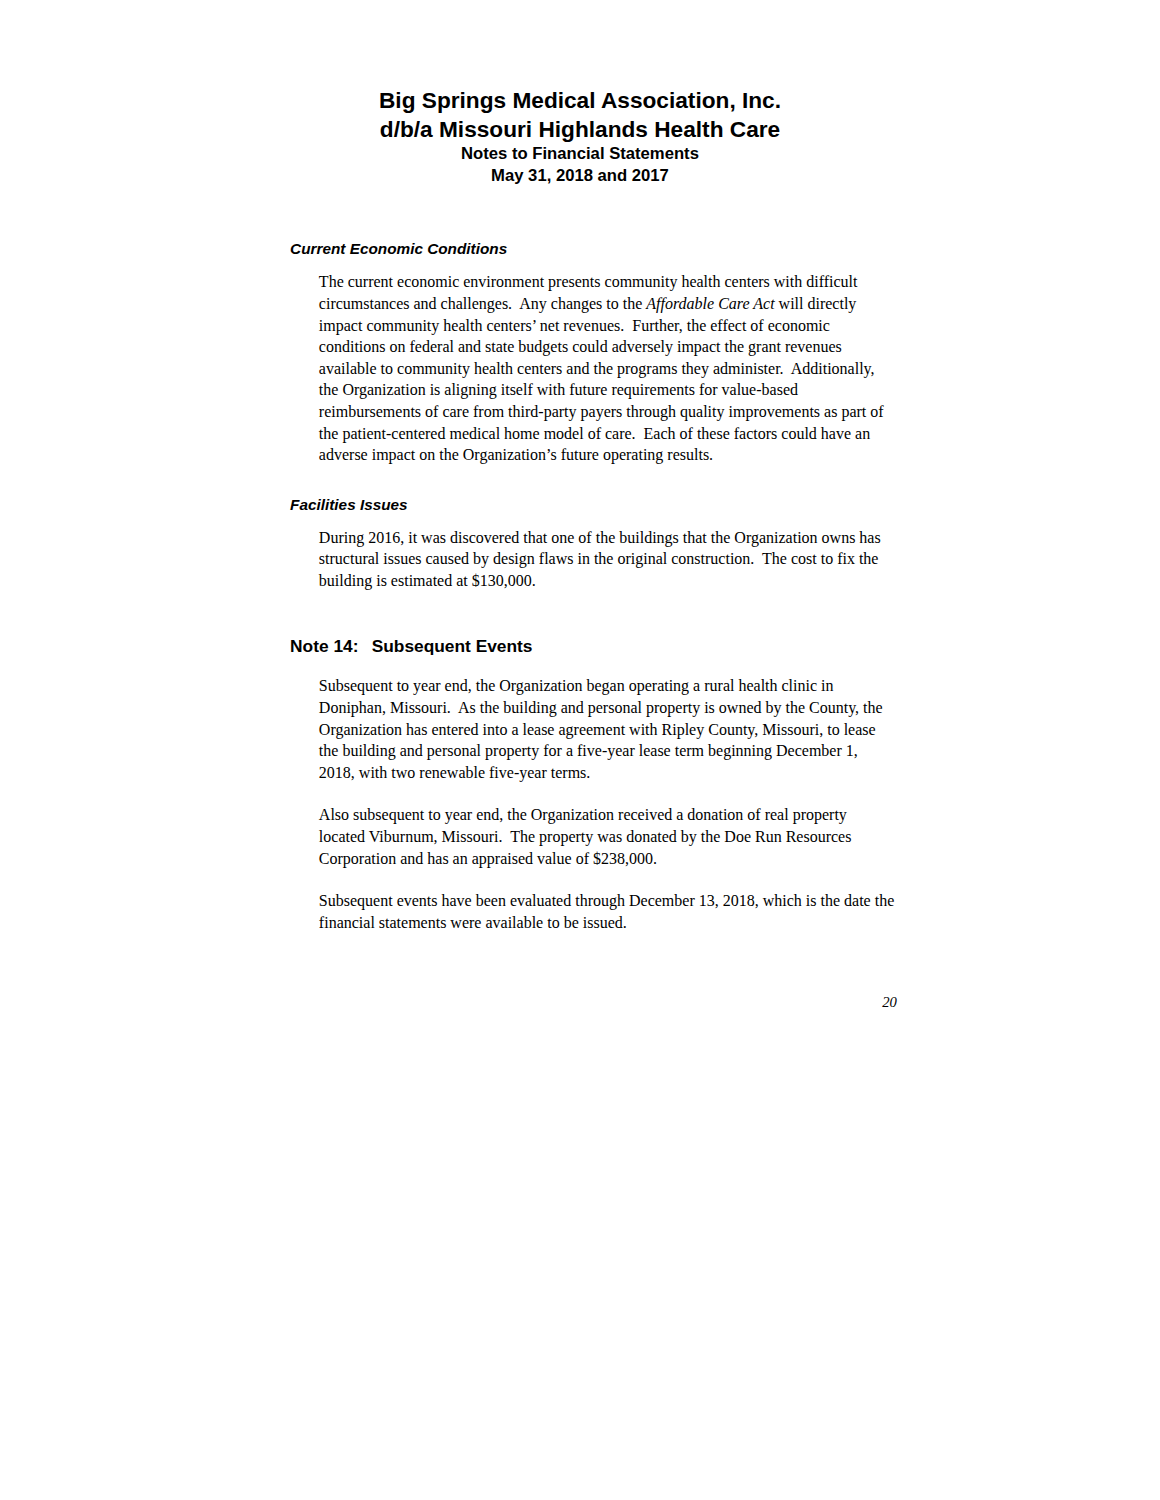Big Springs Medical Association, Inc.
d/b/a Missouri Highlands Health Care
Notes to Financial Statements
May 31, 2018 and 2017
Current Economic Conditions
The current economic environment presents community health centers with difficult circumstances and challenges. Any changes to the Affordable Care Act will directly impact community health centers’ net revenues. Further, the effect of economic conditions on federal and state budgets could adversely impact the grant revenues available to community health centers and the programs they administer. Additionally, the Organization is aligning itself with future requirements for value-based reimbursements of care from third-party payers through quality improvements as part of the patient-centered medical home model of care. Each of these factors could have an adverse impact on the Organization’s future operating results.
Facilities Issues
During 2016, it was discovered that one of the buildings that the Organization owns has structural issues caused by design flaws in the original construction. The cost to fix the building is estimated at $130,000.
Note 14: Subsequent Events
Subsequent to year end, the Organization began operating a rural health clinic in Doniphan, Missouri. As the building and personal property is owned by the County, the Organization has entered into a lease agreement with Ripley County, Missouri, to lease the building and personal property for a five-year lease term beginning December 1, 2018, with two renewable five-year terms.
Also subsequent to year end, the Organization received a donation of real property located Viburnum, Missouri. The property was donated by the Doe Run Resources Corporation and has an appraised value of $238,000.
Subsequent events have been evaluated through December 13, 2018, which is the date the financial statements were available to be issued.
20